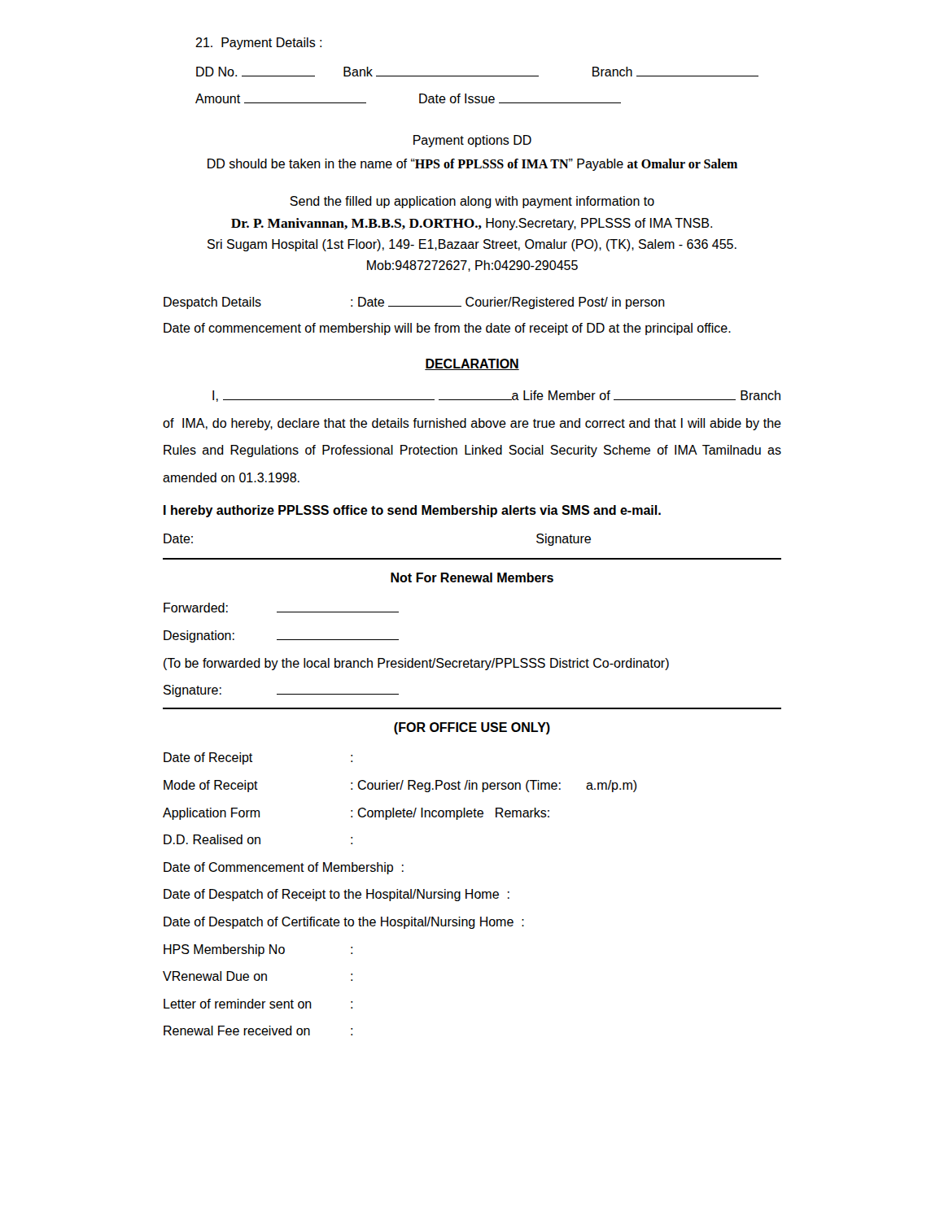21. Payment Details :
DD No. Bank Branch
Amount Date of Issue
Payment options DD
DD should be taken in the name of “HPS of PPLSSS of IMA TN” Payable at Omalur or Salem
Send the filled up application along with payment information to
Dr. P. Manivannan, M.B.B.S, D.ORTHO., Hony.Secretary, PPLSSS of IMA TNSB.
Sri Sugam Hospital (1st Floor), 149- E1,Bazaar Street, Omalur (PO), (TK), Salem - 636 455.
Mob:9487272627, Ph:04290-290455
Despatch Details: Date Courier/Registered Post/ in person
Date of commencement of membership will be from the date of receipt of DD at the principal office.
DECLARATION
I, a Life Member of Branch of IMA, do hereby, declare that the details furnished above are true and correct and that I will abide by the Rules and Regulations of Professional Protection Linked Social Security Scheme of IMA Tamilnadu as amended on 01.3.1998.
I hereby authorize PPLSSS office to send Membership alerts via SMS and e-mail.
Date:Signature
Not For Renewal Members
Forwarded:
Designation:
(To be forwarded by the local branch President/Secretary/PPLSSS District Co-ordinator)
Signature:
(FOR OFFICE USE ONLY)
Date of Receipt:
Mode of Receipt: Courier/ Reg.Post /in person (Time: a.m/p.m)
Application Form: Complete/ Incomplete Remarks:
D.D. Realised on:
Date of Commencement of Membership :
Date of Despatch of Receipt to the Hospital/Nursing Home :
Date of Despatch of Certificate to the Hospital/Nursing Home :
HPS Membership No:
VRenewal Due on:
Letter of reminder sent on:
Renewal Fee received on: